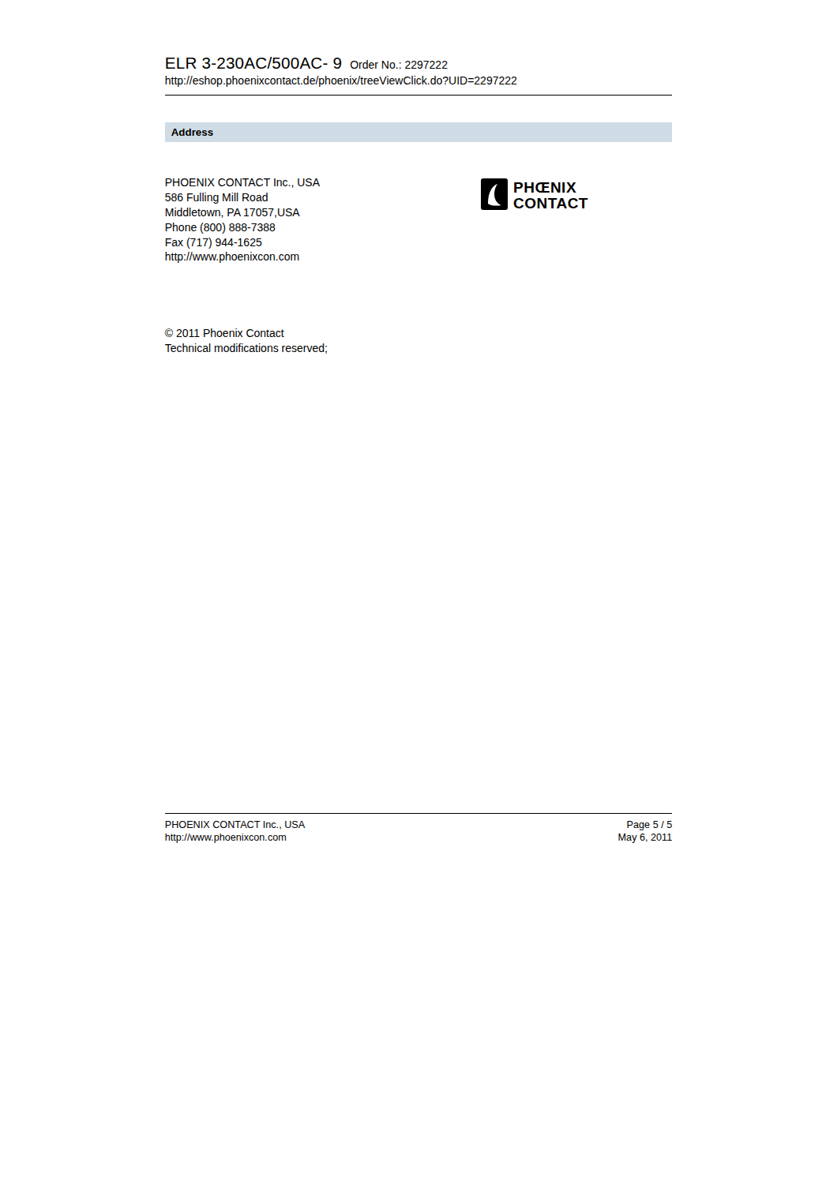ELR 3-230AC/500AC- 9 Order No.: 2297222
http://eshop.phoenixcontact.de/phoenix/treeViewClick.do?UID=2297222
Address
PHOENIX CONTACT Inc., USA
586 Fulling Mill Road
Middletown, PA 17057,USA
Phone (800) 888-7388
Fax (717) 944-1625
http://www.phoenixcon.com
PHOENIX CONTACT PHŒNIX CONTACT
© 2011 Phoenix Contact
Technical modifications reserved;
PHOENIX CONTACT Inc., USA
http://www.phoenixcon.com
Page 5 / 5
May 6, 2011